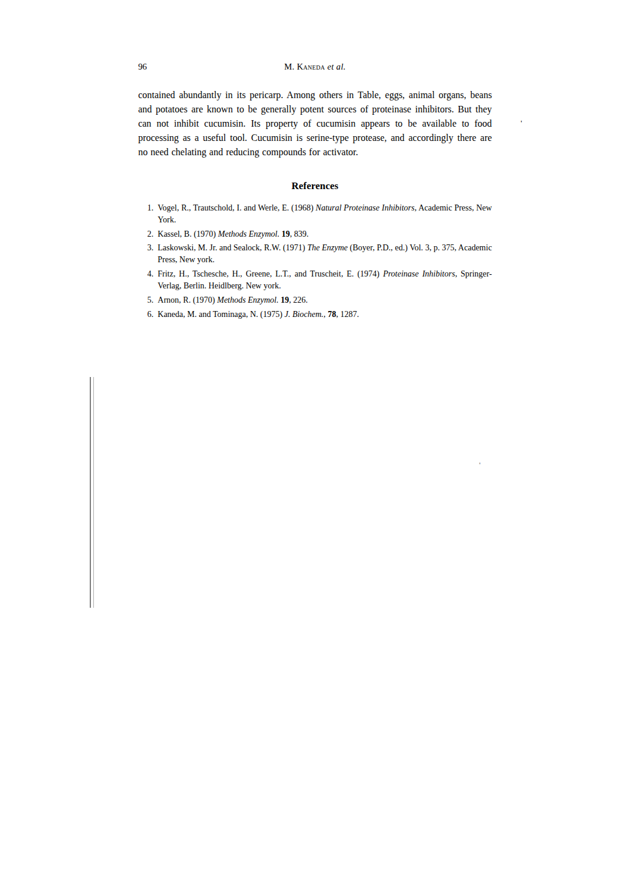96
M. Kaneda et al.
'
contained abundantly in its pericarp. Among others in Table, eggs, animal organs, beans and potatoes are known to be generally potent sources of proteinase inhibitors. But they can not inhibit cucumisin. Its property of cucumisin appears to be available to food processing as a useful tool. Cucumisin is serine-type protease, and accordingly there are no need chelating and reducing compounds for activator.
References
Vogel, R., Trautschold, I. and Werle, E. (1968) Natural Proteinase Inhibitors, Academic Press, New York.
Kassel, B. (1970) Methods Enzymol. 19, 839.
Laskowski, M. Jr. and Sealock, R.W. (1971) The Enzyme (Boyer, P.D., ed.) Vol. 3, p. 375, Academic Press, New york.
Fritz, H., Tschesche, H., Greene, L.T., and Truscheit, E. (1974) Proteinase Inhibitors, Springer-Verlag, Berlin. Heidlberg. New york.
Arnon, R. (1970) Methods Enzymol. 19, 226.
Kaneda, M. and Tominaga, N. (1975) J. Biochem., 78, 1287.
'